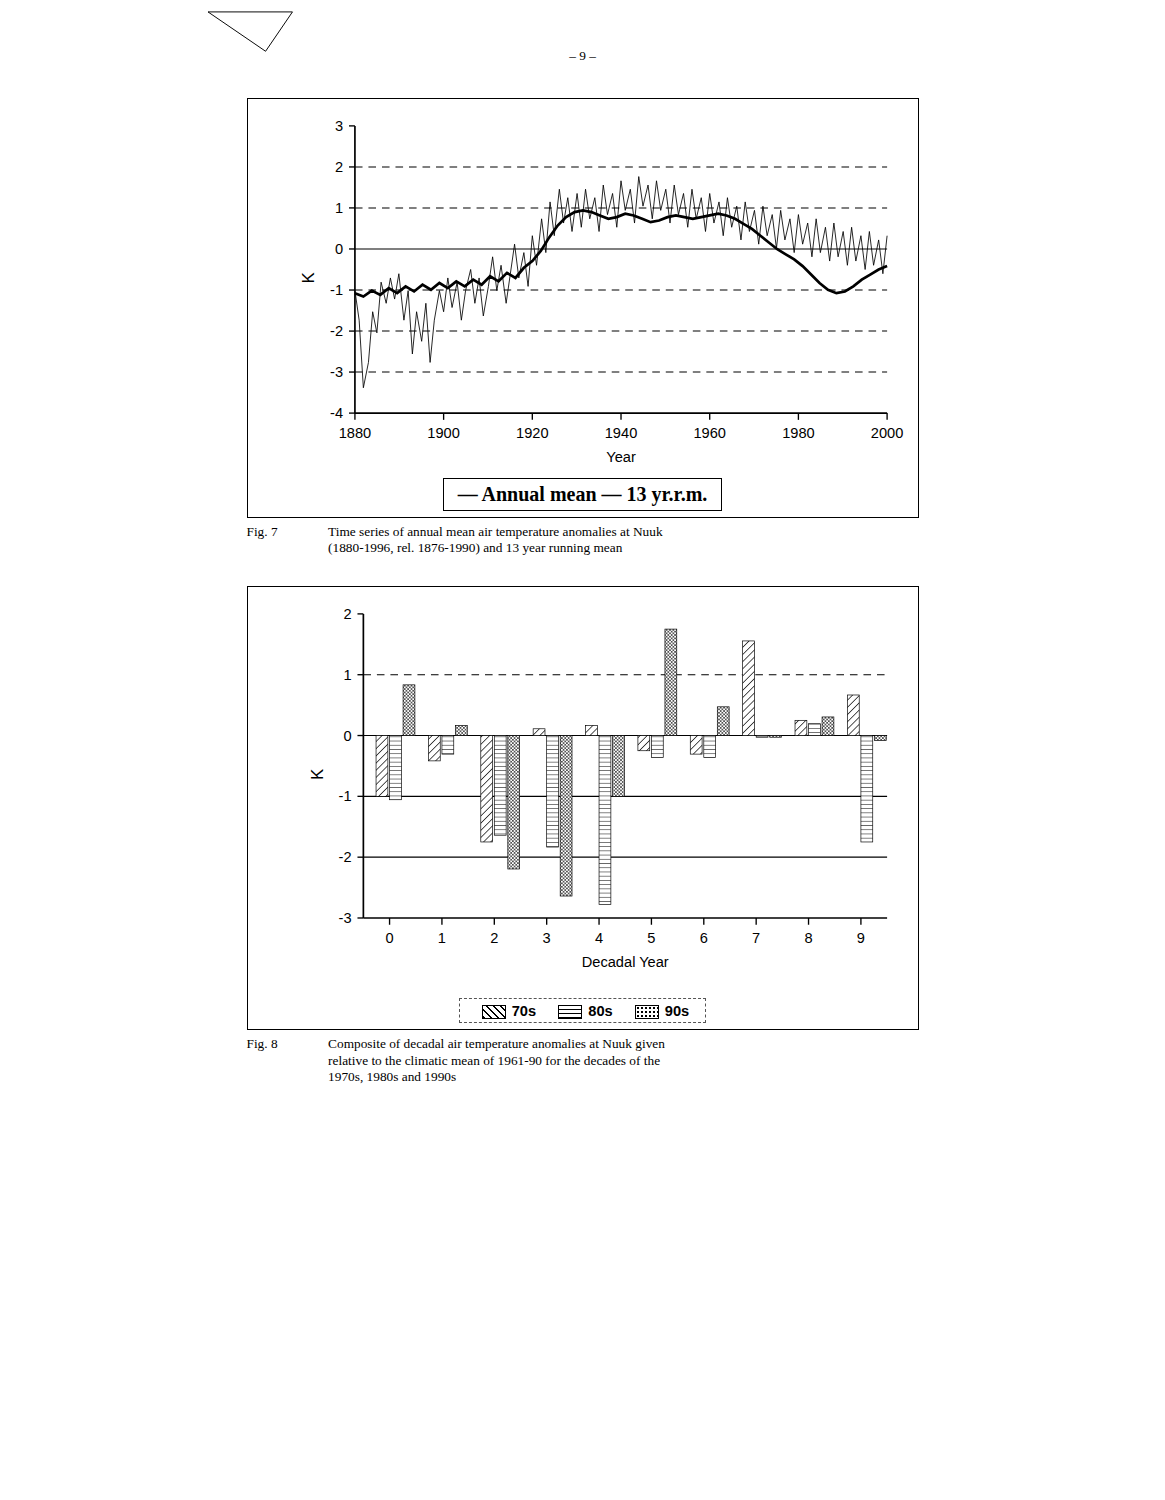– 9 –
3 2 1 0 -1 -2 -3 -4 1880 1900 1920 1940 1960 1980 2000 Year K
— Annual mean — 13 yr.r.m.
Fig. 7
Time series of annual mean air temperature anomalies at Nuuk
(1880-1996, rel. 1876-1990) and 13 year running mean
2 1 0 -1 -2 -3 0 1 2 3 4 5 6 7 8 9 Decadal Year K
70s 80s 90s
Fig. 8
Composite of decadal air temperature anomalies at Nuuk given
relative to the climatic mean of 1961-90 for the decades of the
1970s, 1980s and 1990s